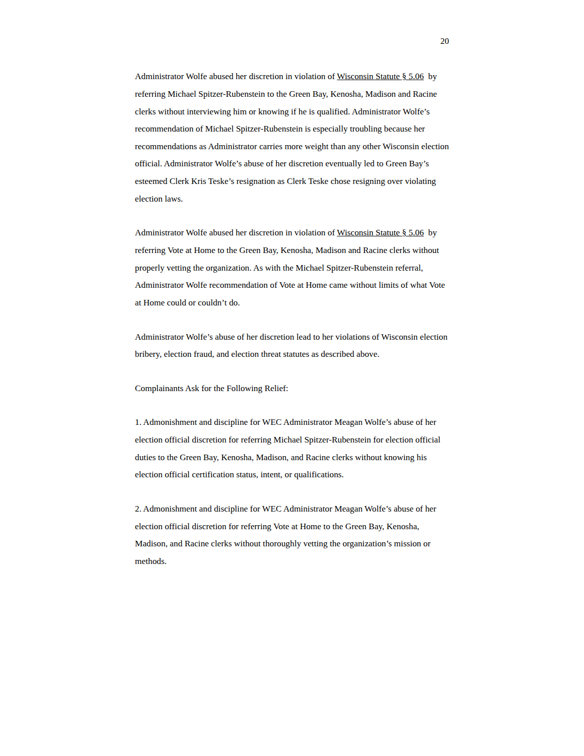20
Administrator Wolfe abused her discretion in violation of Wisconsin Statute § 5.06 by referring Michael Spitzer-Rubenstein to the Green Bay, Kenosha, Madison and Racine clerks without interviewing him or knowing if he is qualified. Administrator Wolfe’s recommendation of Michael Spitzer-Rubenstein is especially troubling because her recommendations as Administrator carries more weight than any other Wisconsin election official. Administrator Wolfe’s abuse of her discretion eventually led to Green Bay’s esteemed Clerk Kris Teske’s resignation as Clerk Teske chose resigning over violating election laws.
Administrator Wolfe abused her discretion in violation of Wisconsin Statute § 5.06 by referring Vote at Home to the Green Bay, Kenosha, Madison and Racine clerks without properly vetting the organization. As with the Michael Spitzer-Rubenstein referral, Administrator Wolfe recommendation of Vote at Home came without limits of what Vote at Home could or couldn’t do.
Administrator Wolfe’s abuse of her discretion lead to her violations of Wisconsin election bribery, election fraud, and election threat statutes as described above.
Complainants Ask for the Following Relief:
1. Admonishment and discipline for WEC Administrator Meagan Wolfe’s abuse of her election official discretion for referring Michael Spitzer-Rubenstein for election official duties to the Green Bay, Kenosha, Madison, and Racine clerks without knowing his election official certification status, intent, or qualifications.
2. Admonishment and discipline for WEC Administrator Meagan Wolfe’s abuse of her election official discretion for referring Vote at Home to the Green Bay, Kenosha, Madison, and Racine clerks without thoroughly vetting the organization’s mission or methods.